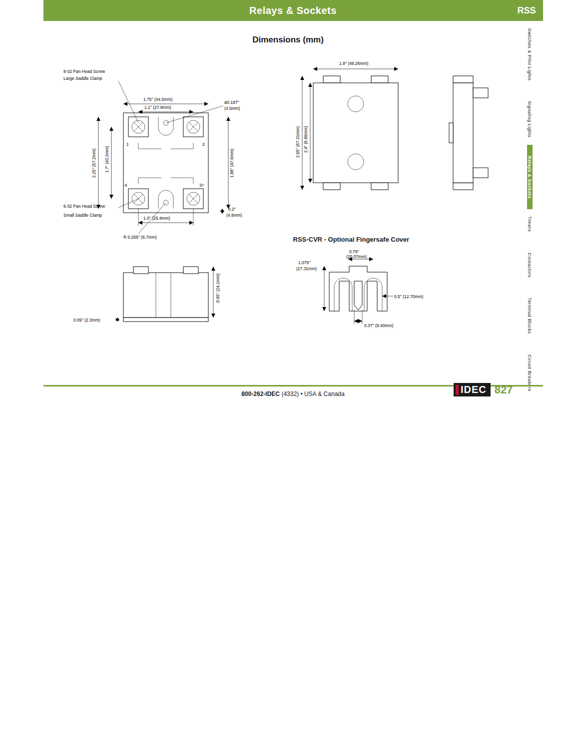Relays & Sockets
RSS
Switches & Pilot Lights
Signaling Lights
Relays & Sockets
Timers
Contactors
Terminal Blocks
Circuit Breakers
Dimensions (mm)
1 2 -4 3+ 1.75" (44.5mm) 1.1" (27.9mm) ø0.187" (4.5mm) 1.88" (47.6mm) 0.2" (4.8mm) 2.25" (57.2mm) 1.7" (43.2mm) 1.0" (25.4mm) R 0.265" (6.7mm) 8-32 Pan Head Screw Large Saddle Clamp 6-32 Pan Head Screw Small Saddle Clamp 0.95" (24.1mm) 0.09" (2.3mm)
1.9" (48.26mm) 2.65" (67.31mm) 2.4" (6.96mm)
RSS-CVR - Optional Fingersafe Cover
0.79" (20.07mm) 1.075" (27.31mm) 0.5" (12.70mm) 0.37" (9.40mm)
800-262-IDEC (4332) • USA & Canada IDEC 827